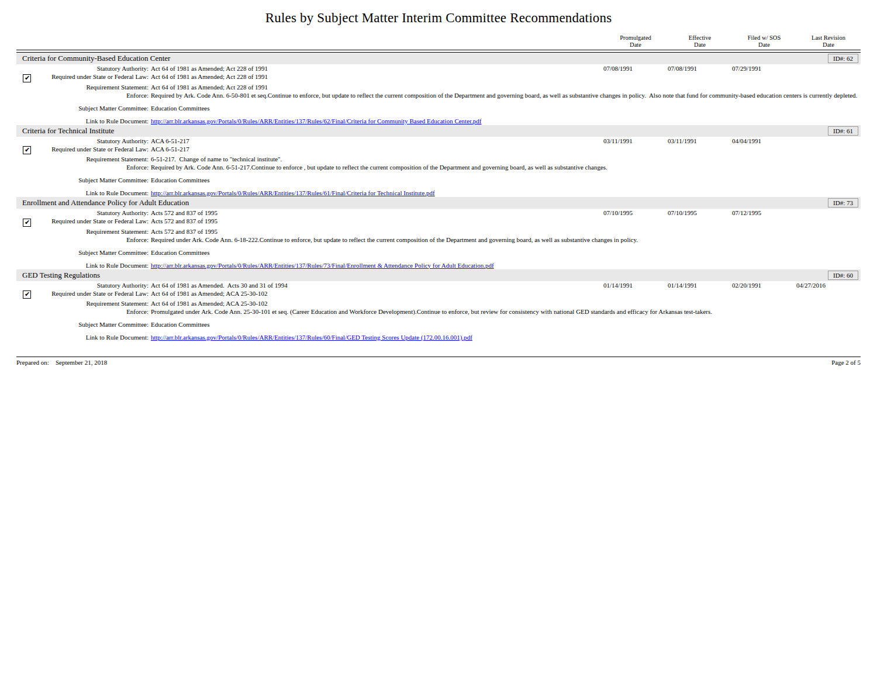Rules by Subject Matter Interim Committee Recommendations
| | Promulgated Date | Effective Date | Filed w/ SOS Date | Last Revision Date |
| Criteria for Community-Based Education Center | ID#: 62 |
| | Statutory Authority: | Act 64 of 1981 as Amended; Act 228 of 1991 | 07/08/1991 | 07/08/1991 | 07/29/1991 | |
| ✔ | Required under State or Federal Law: | Act 64 of 1981 as Amended; Act 228 of 1991 | |
| | Requirement Statement: | Act 64 of 1981 as Amended; Act 228 of 1991 | |
| | Enforce: | Required by Ark. Code Ann. 6-50-801 et seq.Continue to enforce, but update to reflect the current composition of the Department and governing board, as well as substantive changes in policy. Also note that fund for community-based education centers is currently depleted. |
| | Subject Matter Committee: | Education Committees |
| | Link to Rule Document: | http://arr.blr.arkansas.gov/Portals/0/Rules/ARR/Entities/137/Rules/62/Final/Criteria for Community Based Education Center.pdf |
| Criteria for Technical Institute | ID#: 61 |
| | Statutory Authority: | ACA 6-51-217 | 03/11/1991 | 03/11/1991 | 04/04/1991 | |
| ✔ | Required under State or Federal Law: | ACA 6-51-217 | |
| | Requirement Statement: | 6-51-217. Change of name to "technical institute". | |
| | Enforce: | Required by Ark. Code Ann. 6-51-217.Continue to enforce , but update to reflect the current composition of the Department and governing board, as well as substantive changes. |
| | Subject Matter Committee: | Education Committees |
| | Link to Rule Document: | http://arr.blr.arkansas.gov/Portals/0/Rules/ARR/Entities/137/Rules/61/Final/Criteria for Technical Institute.pdf |
| Enrollment and Attendance Policy for Adult Education | ID#: 73 |
| | Statutory Authority: | Acts 572 and 837 of 1995 | 07/10/1995 | 07/10/1995 | 07/12/1995 | |
| ✔ | Required under State or Federal Law: | Acts 572 and 837 of 1995 | |
| | Requirement Statement: | Acts 572 and 837 of 1995 | |
| | Enforce: | Required under Ark. Code Ann. 6-18-222.Continue to enforce, but update to reflect the current composition of the Department and governing board, as well as substantive changes in policy. |
| | Subject Matter Committee: | Education Committees |
| | Link to Rule Document: | http://arr.blr.arkansas.gov/Portals/0/Rules/ARR/Entities/137/Rules/73/Final/Enrollment & Attendance Policy for Adult Education.pdf |
| GED Testing Regulations | ID#: 60 |
| | Statutory Authority: | Act 64 of 1981 as Amended. Acts 30 and 31 of 1994 | 01/14/1991 | 01/14/1991 | 02/20/1991 | 04/27/2016 |
| ✔ | Required under State or Federal Law: | Act 64 of 1981 as Amended; ACA 25-30-102 | |
| | Requirement Statement: | Act 64 of 1981 as Amended; ACA 25-30-102 | |
| | Enforce: | Promulgated under Ark. Code Ann. 25-30-101 et seq. (Career Education and Workforce Development).Continue to enforce, but review for consistency with national GED standards and efficacy for Arkansas test-takers. |
| | Subject Matter Committee: | Education Committees |
| | Link to Rule Document: | http://arr.blr.arkansas.gov/Portals/0/Rules/ARR/Entities/137/Rules/60/Final/GED Testing Scores Update (172.00.16.001).pdf |
Prepared on: September 21, 2018
Page 2 of 5